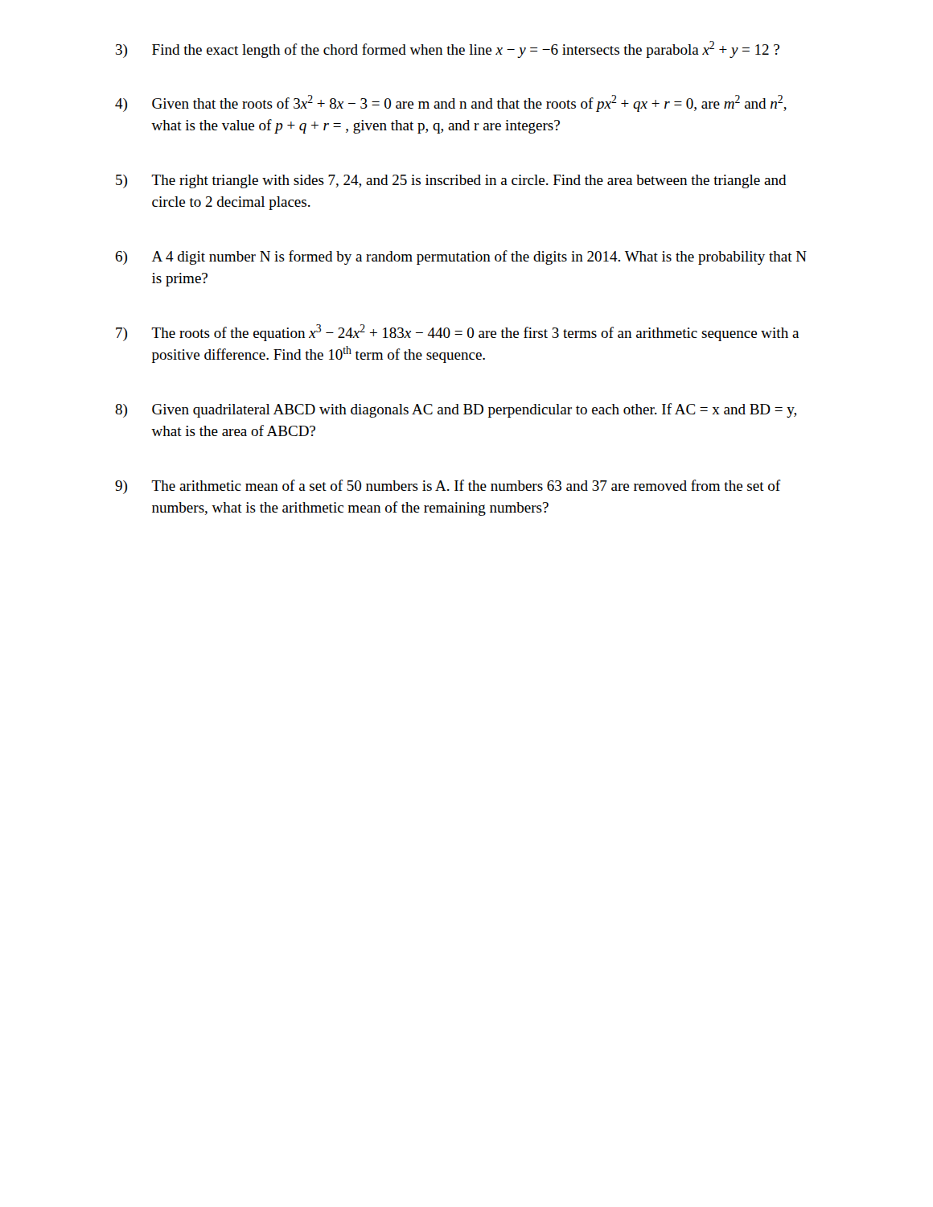Find the exact length of the chord formed when the line x − y = −6 intersects the parabola x2 + y = 12 ?
Given that the roots of 3x2 + 8x − 3 = 0 are m and n and that the roots of px2 + qx + r = 0, are m2 and n2, what is the value of p + q + r = , given that p, q, and r are integers?
The right triangle with sides 7, 24, and 25 is inscribed in a circle. Find the area between the triangle and circle to 2 decimal places.
A 4 digit number N is formed by a random permutation of the digits in 2014. What is the probability that N is prime?
The roots of the equation x3 − 24x2 + 183x − 440 = 0 are the first 3 terms of an arithmetic sequence with a positive difference. Find the 10th term of the sequence.
Given quadrilateral ABCD with diagonals AC and BD perpendicular to each other. If AC = x and BD = y, what is the area of ABCD?
The arithmetic mean of a set of 50 numbers is A. If the numbers 63 and 37 are removed from the set of numbers, what is the arithmetic mean of the remaining numbers?